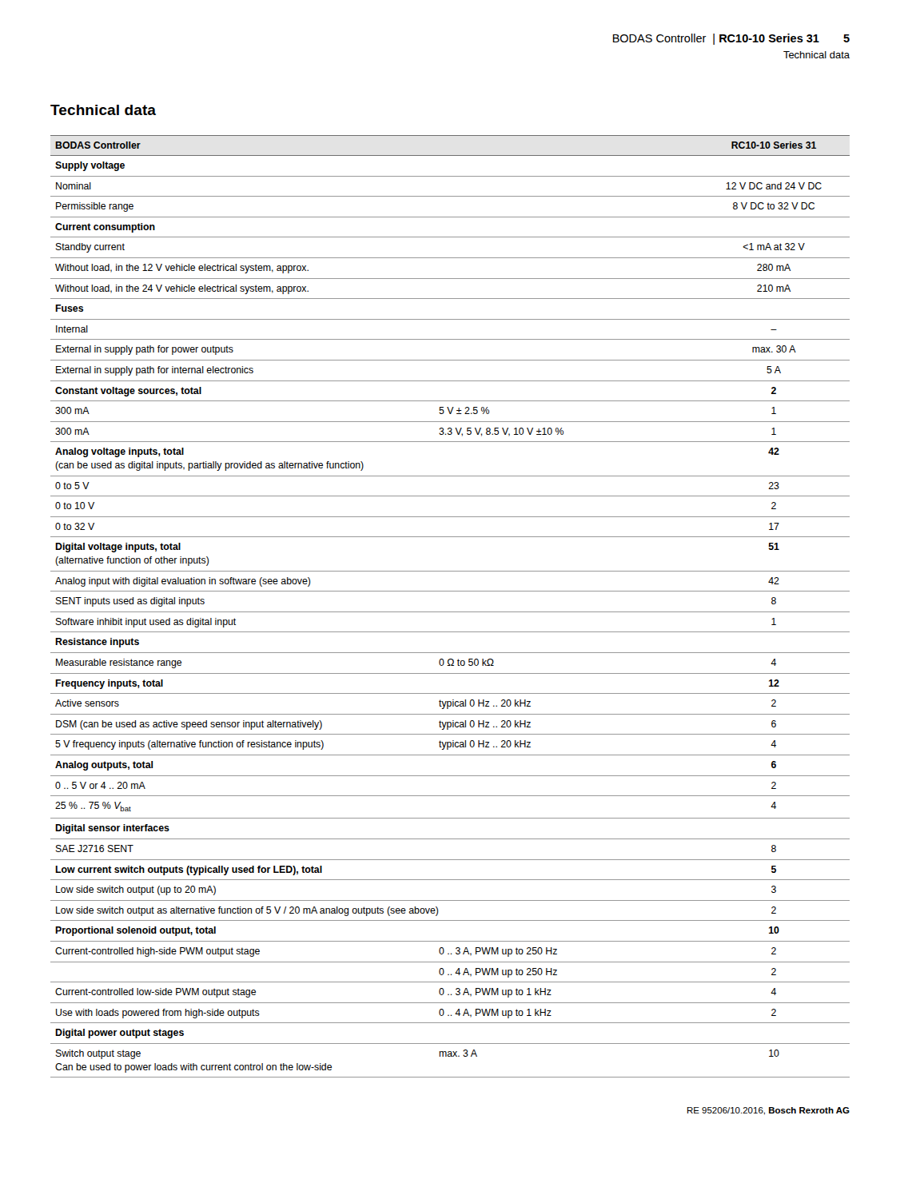BODAS Controller | RC10-10 Series 31 5
Technical data
Technical data
| BODAS Controller | RC10-10 Series 31 |
| --- | --- |
| Supply voltage | |
| Nominal | 12 V DC and 24 V DC |
| Permissible range | 8 V DC to 32 V DC |
| Current consumption | |
| Standby current | <1 mA at 32 V |
| Without load, in the 12 V vehicle electrical system, approx. | 280 mA |
| Without load, in the 24 V vehicle electrical system, approx. | 210 mA |
| Fuses | |
| Internal | – |
| External in supply path for power outputs | max. 30 A |
| External in supply path for internal electronics | 5 A |
| Constant voltage sources, total | 2 |
| 300 mA | 5 V ± 2.5 % | 1 |
| 300 mA | 3.3 V, 5 V, 8.5 V, 10 V ±10 % | 1 |
| Analog voltage inputs, total (can be used as digital inputs, partially provided as alternative function) | 42 |
| 0 to 5 V | 23 |
| 0 to 10 V | 2 |
| 0 to 32 V | 17 |
| Digital voltage inputs, total (alternative function of other inputs) | 51 |
| Analog input with digital evaluation in software (see above) | 42 |
| SENT inputs used as digital inputs | 8 |
| Software inhibit input used as digital input | 1 |
| Resistance inputs | |
| Measurable resistance range | 0 Ω to 50 kΩ | 4 |
| Frequency inputs, total | 12 |
| Active sensors | typical 0 Hz .. 20 kHz | 2 |
| DSM (can be used as active speed sensor input alternatively) | typical 0 Hz .. 20 kHz | 6 |
| 5 V frequency inputs (alternative function of resistance inputs) | typical 0 Hz .. 20 kHz | 4 |
| Analog outputs, total | 6 |
| 0 .. 5 V or 4 .. 20 mA | 2 |
| 25 % .. 75 % V bat | 4 |
| Digital sensor interfaces | |
| SAE J2716 SENT | 8 |
| Low current switch outputs (typically used for LED), total | 5 |
| Low side switch output (up to 20 mA) | 3 |
| Low side switch output as alternative function of 5 V / 20 mA analog outputs (see above) | 2 |
| Proportional solenoid output, total | 10 |
| Current-controlled high-side PWM output stage | 0 .. 3 A, PWM up to 250 Hz | 2 |
| | 0 .. 4 A, PWM up to 250 Hz | 2 |
| Current-controlled low-side PWM output stage | 0 .. 3 A, PWM up to 1 kHz | 4 |
| Use with loads powered from high-side outputs | 0 .. 4 A, PWM up to 1 kHz | 2 |
| Digital power output stages | |
| Switch output stage Can be used to power loads with current control on the low-side | max. 3 A | 10 |
RE 95206/10.2016, Bosch Rexroth AG